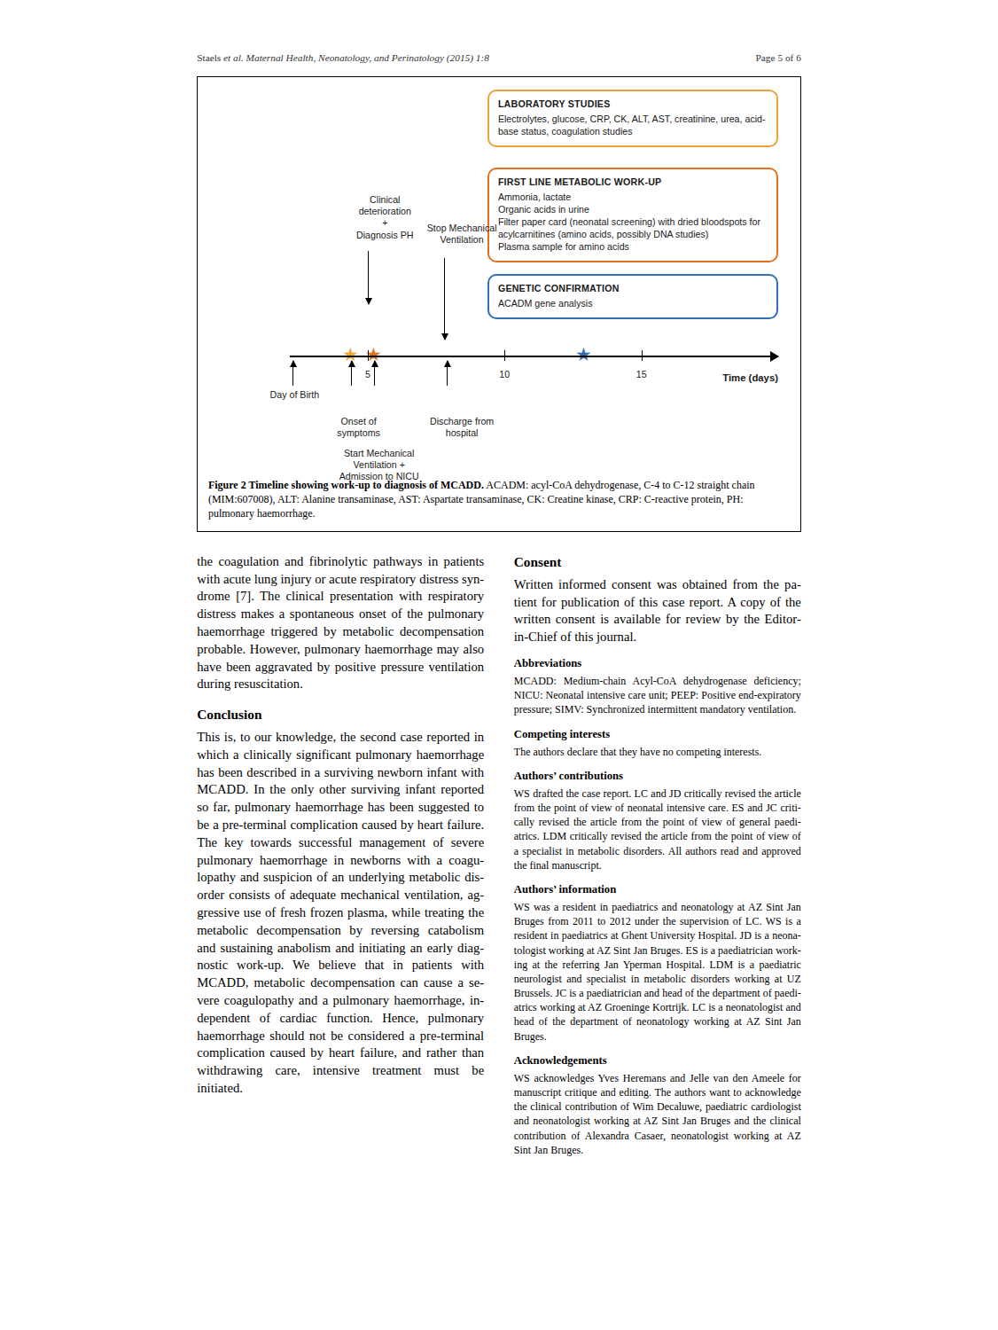Staels et al. Maternal Health, Neonatology, and Perinatology (2015) 1:8
Page 5 of 6
LABORATORY STUDIES
Electrolytes, glucose, CRP, CK, ALT, AST, creatinine, urea, acid-base status, coagulation studies
FIRST LINE METABOLIC WORK-UP
Ammonia, lactate
Organic acids in urine
Filter paper card (neonatal screening) with dried bloodspots for acylcarnitines (amino acids, possibly DNA studies)
Plasma sample for amino acids
GENETIC CONFIRMATION
ACADM gene analysis
Clinical
deterioration
+
Diagnosis PH
Stop Mechanical
Ventilation
★
★
★
5
10
15
Time (days)
Day of Birth
Onset of
symptoms
Start Mechanical
Ventilation +
Admission to NICU
Discharge from
hospital
Figure 2 Timeline showing work-up to diagnosis of MCADD. ACADM: acyl-CoA dehydrogenase, C-4 to C-12 straight chain (MIM:607008), ALT: Alanine transaminase, AST: Aspartate transaminase, CK: Creatine kinase, CRP: C-reactive protein, PH: pulmonary haemorrhage.
the coagulation and fibrinolytic pathways in patients with acute lung injury or acute respiratory distress syndrome [7]. The clinical presentation with respiratory distress makes a spontaneous onset of the pulmonary haemorrhage triggered by metabolic decompensation probable. However, pulmonary haemorrhage may also have been aggravated by positive pressure ventilation during resuscitation.
Conclusion
This is, to our knowledge, the second case reported in which a clinically significant pulmonary haemorrhage has been described in a surviving newborn infant with MCADD. In the only other surviving infant reported so far, pulmonary haemorrhage has been suggested to be a pre-terminal complication caused by heart failure. The key towards successful management of severe pulmonary haemorrhage in newborns with a coagulopathy and suspicion of an underlying metabolic disorder consists of adequate mechanical ventilation, aggressive use of fresh frozen plasma, while treating the metabolic decompensation by reversing catabolism and sustaining anabolism and initiating an early diagnostic work-up. We believe that in patients with MCADD, metabolic decompensation can cause a severe coagulopathy and a pulmonary haemorrhage, independent of cardiac function. Hence, pulmonary haemorrhage should not be considered a pre-terminal complication caused by heart failure, and rather than withdrawing care, intensive treatment must be initiated.
Consent
Written informed consent was obtained from the patient for publication of this case report. A copy of the written consent is available for review by the Editor-in-Chief of this journal.
Abbreviations
MCADD: Medium-chain Acyl-CoA dehydrogenase deficiency; NICU: Neonatal intensive care unit; PEEP: Positive end-expiratory pressure; SIMV: Synchronized intermittent mandatory ventilation.
Competing interests
The authors declare that they have no competing interests.
Authors’ contributions
WS drafted the case report. LC and JD critically revised the article from the point of view of neonatal intensive care. ES and JC critically revised the article from the point of view of general paediatrics. LDM critically revised the article from the point of view of a specialist in metabolic disorders. All authors read and approved the final manuscript.
Authors’ information
WS was a resident in paediatrics and neonatology at AZ Sint Jan Bruges from 2011 to 2012 under the supervision of LC. WS is a resident in paediatrics at Ghent University Hospital. JD is a neonatologist working at AZ Sint Jan Bruges. ES is a paediatrician working at the referring Jan Yperman Hospital. LDM is a paediatric neurologist and specialist in metabolic disorders working at UZ Brussels. JC is a paediatrician and head of the department of paediatrics working at AZ Groeninge Kortrijk. LC is a neonatologist and head of the department of neonatology working at AZ Sint Jan Bruges.
Acknowledgements
WS acknowledges Yves Heremans and Jelle van den Ameele for manuscript critique and editing. The authors want to acknowledge the clinical contribution of Wim Decaluwe, paediatric cardiologist and neonatologist working at AZ Sint Jan Bruges and the clinical contribution of Alexandra Casaer, neonatologist working at AZ Sint Jan Bruges.